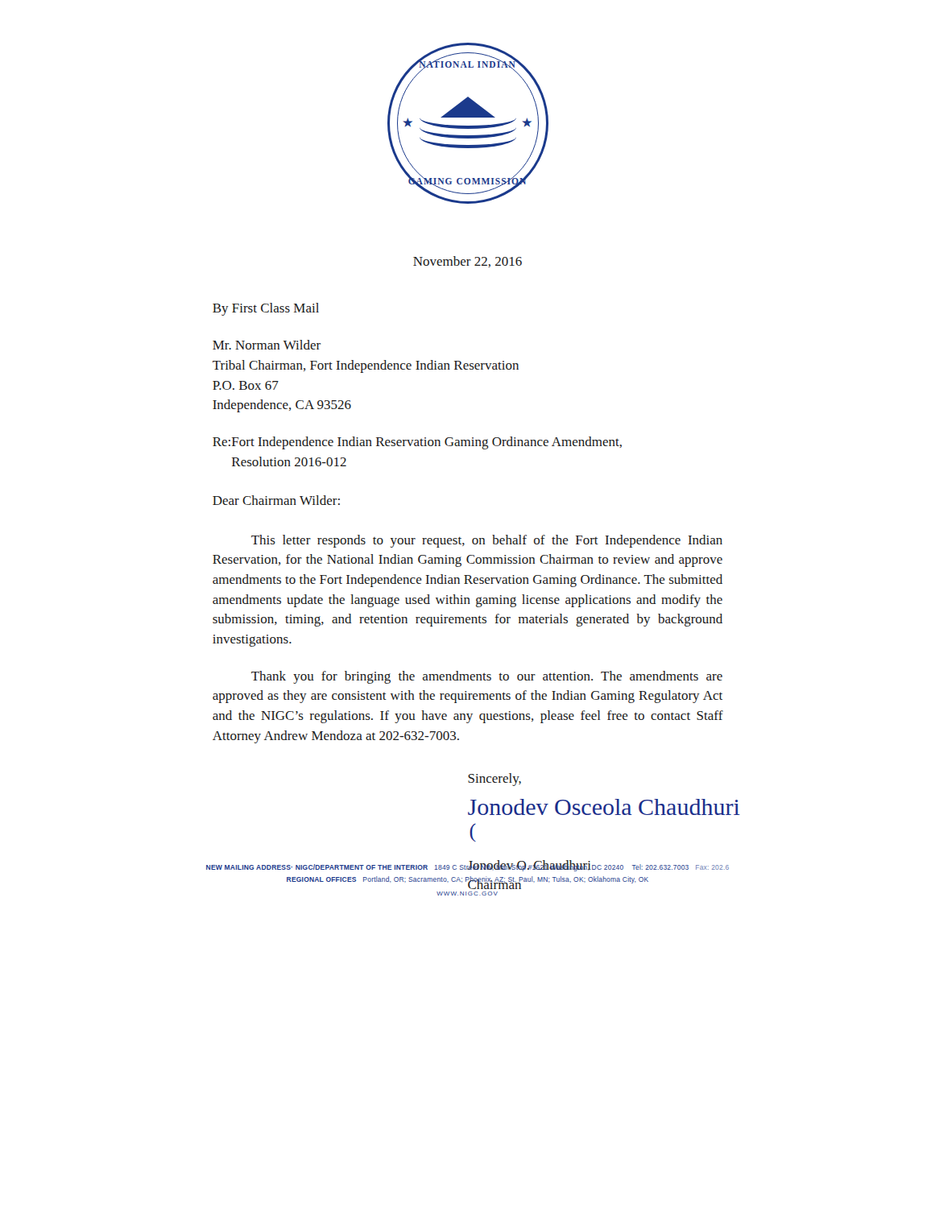NATIONAL INDIAN ★ ★ GAMING COMMISSION
November 22, 2016
By First Class Mail
Mr. Norman Wilder
Tribal Chairman, Fort Independence Indian Reservation
P.O. Box 67
Independence, CA 93526
| Re: | Fort Independence Indian Reservation Gaming Ordinance Amendment, Resolution 2016-012 |
Dear Chairman Wilder:
This letter responds to your request, on behalf of the Fort Independence Indian Reservation, for the National Indian Gaming Commission Chairman to review and approve amendments to the Fort Independence Indian Reservation Gaming Ordinance. The submitted amendments update the language used within gaming license applications and modify the submission, timing, and retention requirements for materials generated by background investigations.
Thank you for bringing the amendments to our attention. The amendments are approved as they are consistent with the requirements of the Indian Gaming Regulatory Act and the NIGC’s regulations. If you have any questions, please feel free to contact Staff Attorney Andrew Mendoza at 202-632-7003.
Sincerely,
Jonodev Osceola Chaudhuri
(
Jonodev O. Chaudhuri
Chairman
NEW MAILING ADDRESS· NIGC/DEPARTMENT OF THE INTERIOR 1849 C Street NW, Mail Stop #1621 Washington, DC 20240 Tel: 202.632.7003 Fax: 202.6
REGIONAL OFFICES Portland, OR; Sacramento, CA; Phoenix, AZ; St. Paul, MN; Tulsa, OK; Oklahoma City, OK
WWW.NIGC.GOV